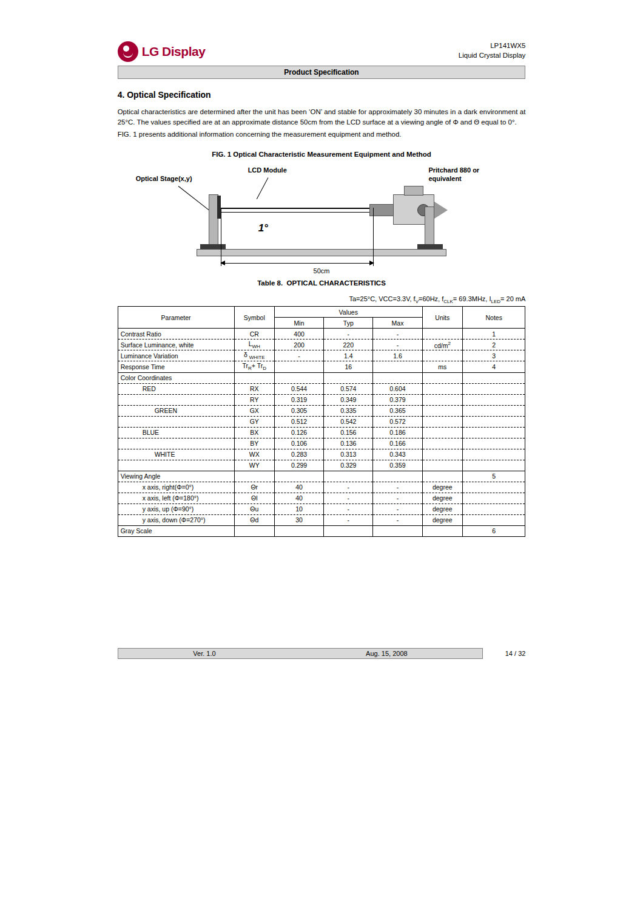LG Display
LP141WX5
Liquid Crystal Display
Product Specification
4. Optical Specification
Optical characteristics are determined after the unit has been ‘ON’ and stable for approximately 30 minutes in a dark environment at 25°C. The values specified are at an approximate distance 50cm from the LCD surface at a viewing angle of Φ and Θ equal to 0°.
FIG. 1 presents additional information concerning the measurement equipment and method.
FIG. 1 Optical Characteristic Measurement Equipment and Method
Optical Stage(x,y)
LCD Module
Pritchard 880 or
equivalent
1°
50cm
Table 8. OPTICAL CHARACTERISTICS
Ta=25°C, VCC=3.3V, fV=60Hz, fCLK= 69.3MHz, ILED= 20 mA
| Parameter | Symbol | Values | Units | Notes |
| --- | --- | --- | --- | --- |
| Min | Typ | Max |
| Contrast Ratio | CR | 400 | - | - | | 1 |
| Surface Luminance, white | L WH | 200 | 220 | - | cd/m 2 | 2 |
| Luminance Variation | δ WHITE | - | 1.4 | 1.6 | | 3 |
| Response Time | Tr R + Tr D | | 16 | | ms | 4 |
| Color Coordinates | | | | | | |
| RED | RX | 0.544 | 0.574 | 0.604 | | |
| | RY | 0.319 | 0.349 | 0.379 | | |
| GREEN | GX | 0.305 | 0.335 | 0.365 | | |
| | GY | 0.512 | 0.542 | 0.572 | | |
| BLUE | BX | 0.126 | 0.156 | 0.186 | | |
| | BY | 0.106 | 0.136 | 0.166 | | |
| WHITE | WX | 0.283 | 0.313 | 0.343 | | |
| | WY | 0.299 | 0.329 | 0.359 | | |
| Viewing Angle | | | | | | 5 |
| x axis, right(Φ=0°) | Θr | 40 | - | - | degree | |
| x axis, left (Φ=180°) | Θl | 40 | - | - | degree | |
| y axis, up (Φ=90°) | Θu | 10 | - | - | degree | |
| y axis, down (Φ=270°) | Θd | 30 | - | - | degree | |
| Gray Scale | | | | | | 6 |
Ver. 1.0 Aug. 15, 2008
14 / 32